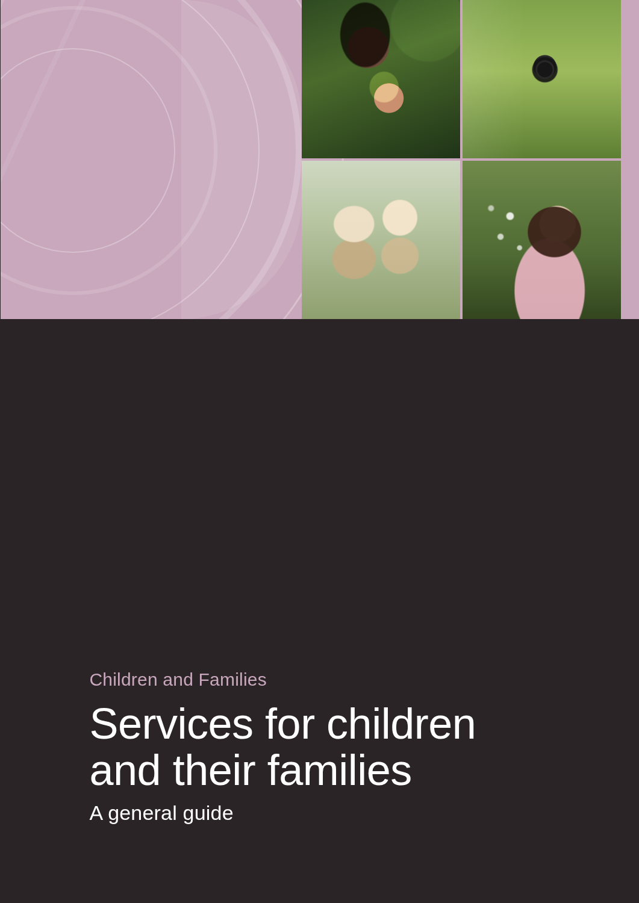Children and Families
Services for children
and their families
A general guide